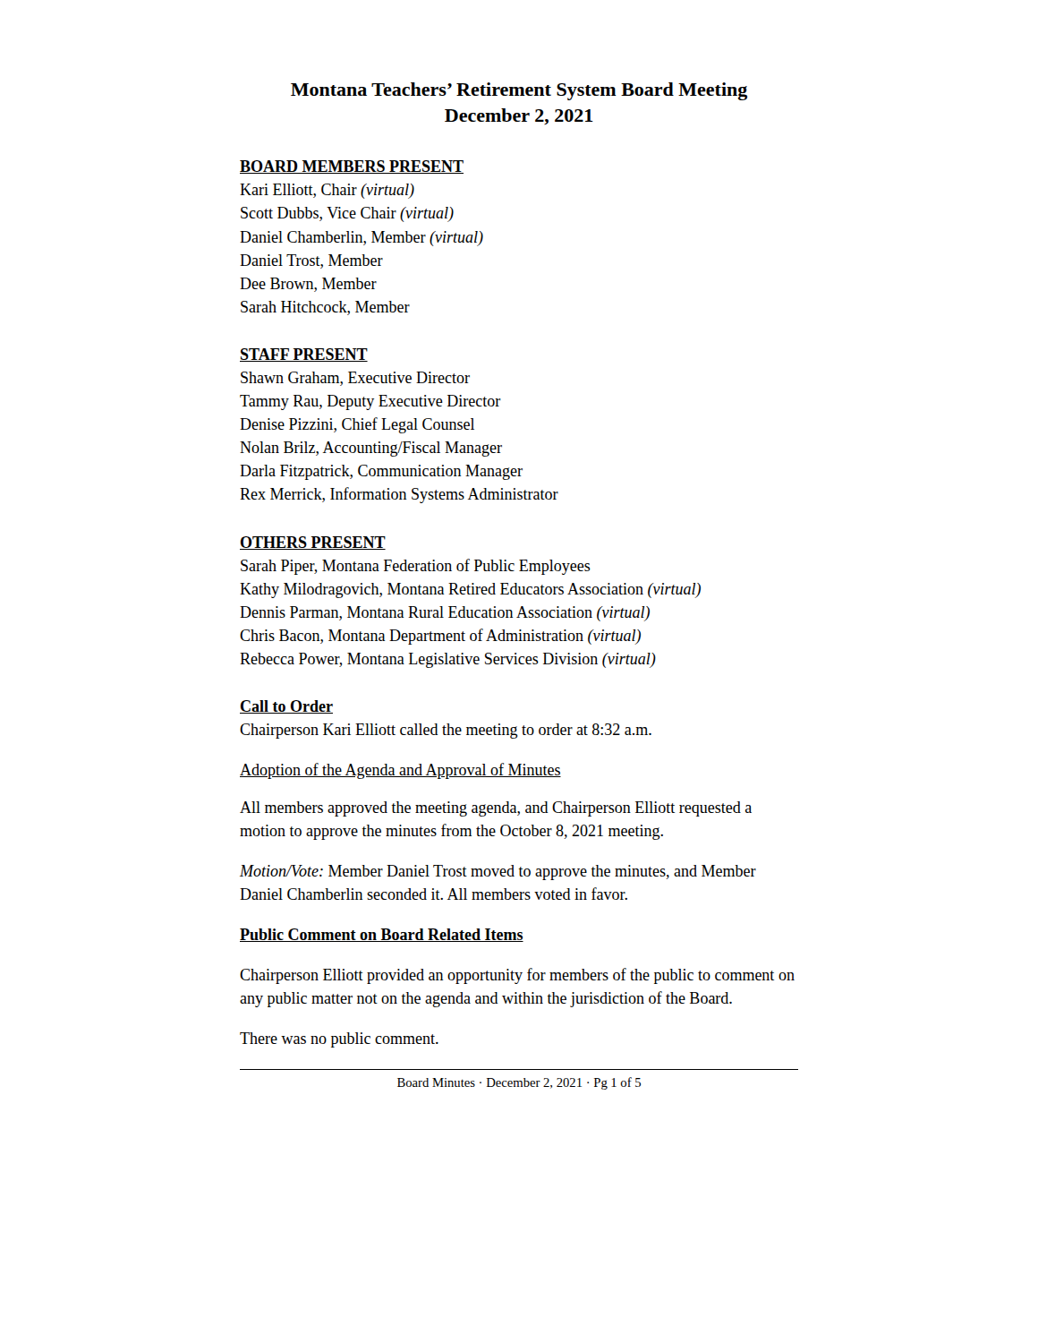Montana Teachers’ Retirement System Board Meeting
December 2, 2021
BOARD MEMBERS PRESENT
Kari Elliott, Chair (virtual)
Scott Dubbs, Vice Chair (virtual)
Daniel Chamberlin, Member (virtual)
Daniel Trost, Member
Dee Brown, Member
Sarah Hitchcock, Member
STAFF PRESENT
Shawn Graham, Executive Director
Tammy Rau, Deputy Executive Director
Denise Pizzini, Chief Legal Counsel
Nolan Brilz, Accounting/Fiscal Manager
Darla Fitzpatrick, Communication Manager
Rex Merrick, Information Systems Administrator
OTHERS PRESENT
Sarah Piper, Montana Federation of Public Employees
Kathy Milodragovich, Montana Retired Educators Association (virtual)
Dennis Parman, Montana Rural Education Association (virtual)
Chris Bacon, Montana Department of Administration (virtual)
Rebecca Power, Montana Legislative Services Division (virtual)
Call to Order
Chairperson Kari Elliott called the meeting to order at 8:32 a.m.
Adoption of the Agenda and Approval of Minutes
All members approved the meeting agenda, and Chairperson Elliott requested a motion to approve the minutes from the October 8, 2021 meeting.
Motion/Vote: Member Daniel Trost moved to approve the minutes, and Member Daniel Chamberlin seconded it. All members voted in favor.
Public Comment on Board Related Items
Chairperson Elliott provided an opportunity for members of the public to comment on any public matter not on the agenda and within the jurisdiction of the Board.
There was no public comment.
Board Minutes · December 2, 2021 · Pg 1 of 5